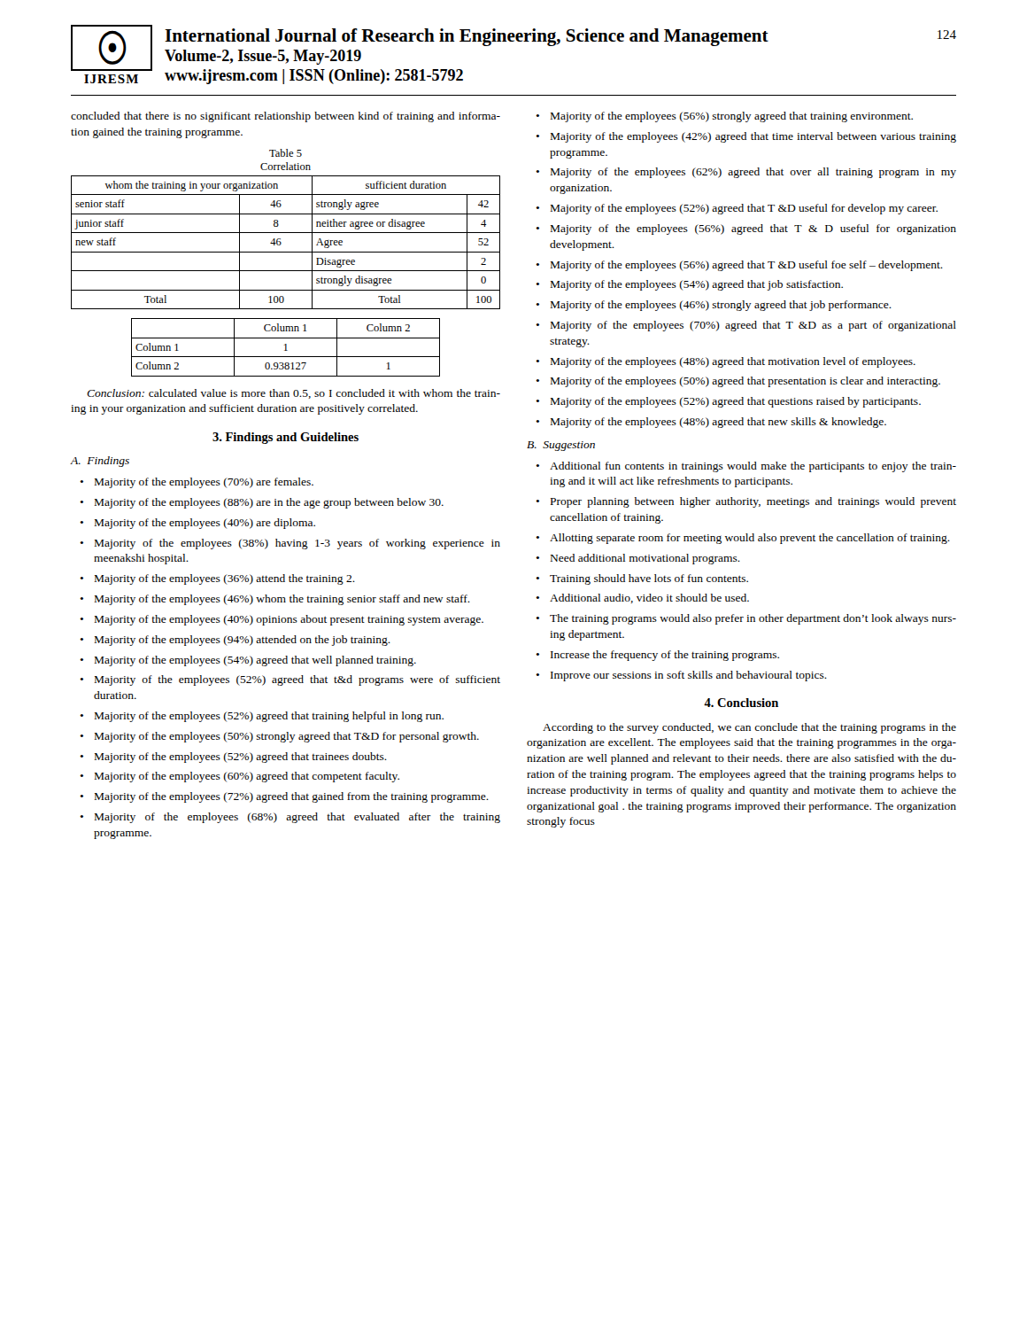☉
IJRESM
International Journal of Research in Engineering, Science and Management
Volume-2, Issue-5, May-2019
www.ijresm.com | ISSN (Online): 2581-5792
124
concluded that there is no significant relationship between kind of training and information gained the training programme.
Table 5
Correlation
| whom the training in your organization | sufficient duration |
| --- | --- |
| senior staff | 46 | strongly agree | 42 |
| junior staff | 8 | neither agree or disagree | 4 |
| new staff | 46 | Agree | 52 |
| | | Disagree | 2 |
| | | strongly disagree | 0 |
| Total | 100 | Total | 100 |
| | Column 1 | Column 2 |
| --- | --- | --- |
| Column 1 | 1 | |
| Column 2 | 0.938127 | 1 |
Conclusion: calculated value is more than 0.5, so I concluded it with whom the training in your organization and sufficient duration are positively correlated.
3. Findings and Guidelines
A. Findings
Majority of the employees (70%) are females.
Majority of the employees (88%) are in the age group between below 30.
Majority of the employees (40%) are diploma.
Majority of the employees (38%) having 1-3 years of working experience in meenakshi hospital.
Majority of the employees (36%) attend the training 2.
Majority of the employees (46%) whom the training senior staff and new staff.
Majority of the employees (40%) opinions about present training system average.
Majority of the employees (94%) attended on the job training.
Majority of the employees (54%) agreed that well planned training.
Majority of the employees (52%) agreed that t&d programs were of sufficient duration.
Majority of the employees (52%) agreed that training helpful in long run.
Majority of the employees (50%) strongly agreed that T&D for personal growth.
Majority of the employees (52%) agreed that trainees doubts.
Majority of the employees (60%) agreed that competent faculty.
Majority of the employees (72%) agreed that gained from the training programme.
Majority of the employees (68%) agreed that evaluated after the training programme.
Majority of the employees (56%) strongly agreed that training environment.
Majority of the employees (42%) agreed that time interval between various training programme.
Majority of the employees (62%) agreed that over all training program in my organization.
Majority of the employees (52%) agreed that T &D useful for develop my career.
Majority of the employees (56%) agreed that T & D useful for organization development.
Majority of the employees (56%) agreed that T &D useful foe self – development.
Majority of the employees (54%) agreed that job satisfaction.
Majority of the employees (46%) strongly agreed that job performance.
Majority of the employees (70%) agreed that T &D as a part of organizational strategy.
Majority of the employees (48%) agreed that motivation level of employees.
Majority of the employees (50%) agreed that presentation is clear and interacting.
Majority of the employees (52%) agreed that questions raised by participants.
Majority of the employees (48%) agreed that new skills & knowledge.
B. Suggestion
Additional fun contents in trainings would make the participants to enjoy the training and it will act like refreshments to participants.
Proper planning between higher authority, meetings and trainings would prevent cancellation of training.
Allotting separate room for meeting would also prevent the cancellation of training.
Need additional motivational programs.
Training should have lots of fun contents.
Additional audio, video it should be used.
The training programs would also prefer in other department don’t look always nursing department.
Increase the frequency of the training programs.
Improve our sessions in soft skills and behavioural topics.
4. Conclusion
According to the survey conducted, we can conclude that the training programs in the organization are excellent. The employees said that the training programmes in the organization are well planned and relevant to their needs. there are also satisfied with the duration of the training program. The employees agreed that the training programs helps to increase productivity in terms of quality and quantity and motivate them to achieve the organizational goal . the training programs improved their performance. The organization strongly focus